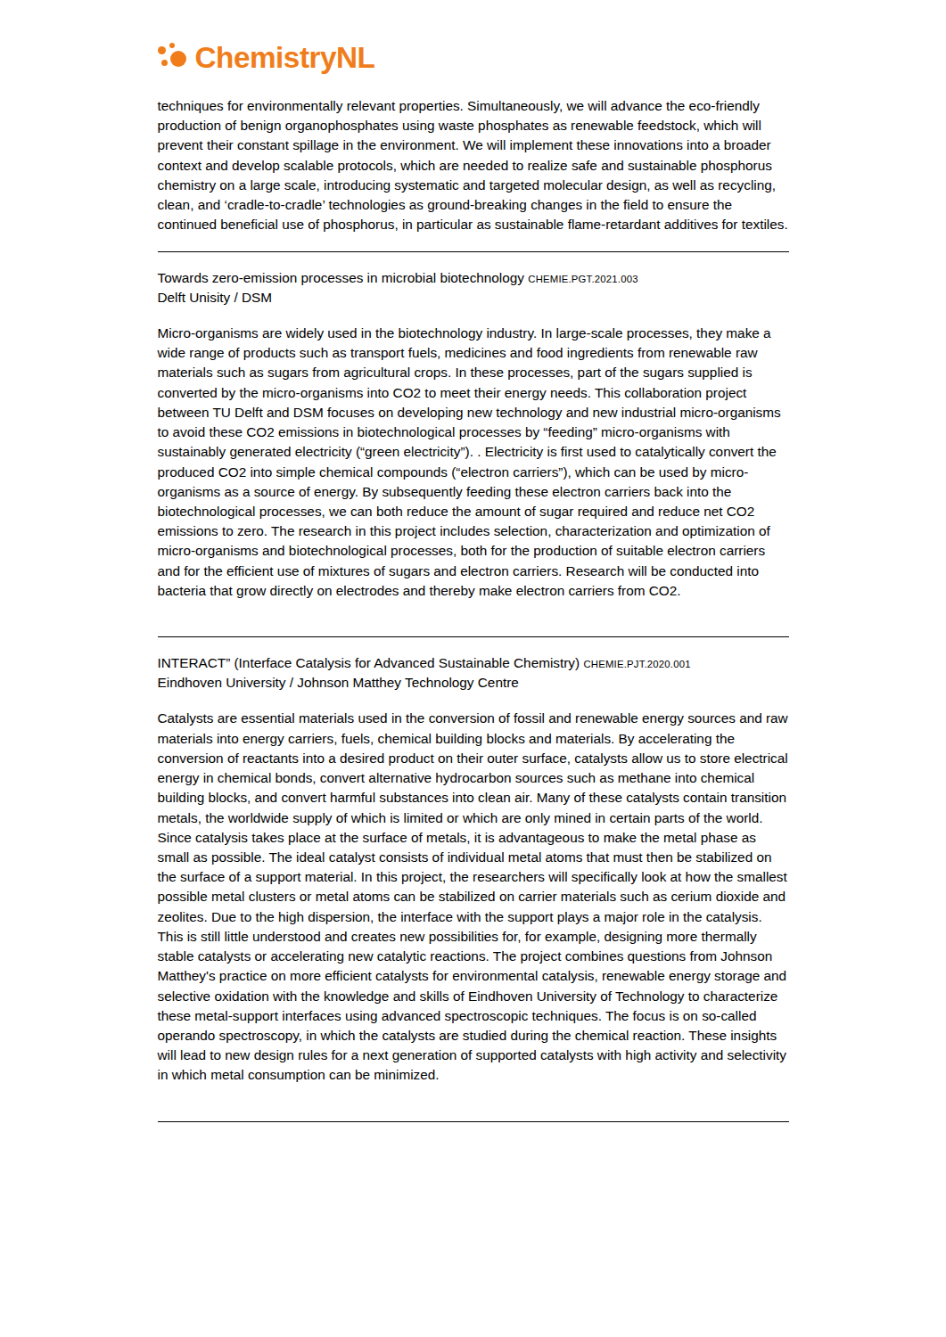ChemistryNL
techniques for environmentally relevant properties. Simultaneously, we will advance the eco-friendly production of benign organophosphates using waste phosphates as renewable feedstock, which will prevent their constant spillage in the environment. We will implement these innovations into a broader context and develop scalable protocols, which are needed to realize safe and sustainable phosphorus chemistry on a large scale, introducing systematic and targeted molecular design, as well as recycling, clean, and ‘cradle-to-cradle’ technologies as ground-breaking changes in the field to ensure the continued beneficial use of phosphorus, in particular as sustainable flame-retardant additives for textiles.
Towards zero-emission processes in microbial biotechnology CHEMIE.PGT.2021.003
Delft Unisity / DSM
Micro-organisms are widely used in the biotechnology industry. In large-scale processes, they make a wide range of products such as transport fuels, medicines and food ingredients from renewable raw materials such as sugars from agricultural crops. In these processes, part of the sugars supplied is converted by the micro-organisms into CO2 to meet their energy needs. This collaboration project between TU Delft and DSM focuses on developing new technology and new industrial micro-organisms to avoid these CO2 emissions in biotechnological processes by “feeding” micro-organisms with sustainably generated electricity (“green electricity”). . Electricity is first used to catalytically convert the produced CO2 into simple chemical compounds (“electron carriers”), which can be used by micro-organisms as a source of energy. By subsequently feeding these electron carriers back into the biotechnological processes, we can both reduce the amount of sugar required and reduce net CO2 emissions to zero. The research in this project includes selection, characterization and optimization of micro-organisms and biotechnological processes, both for the production of suitable electron carriers and for the efficient use of mixtures of sugars and electron carriers. Research will be conducted into bacteria that grow directly on electrodes and thereby make electron carriers from CO2.
INTERACT” (Interface Catalysis for Advanced Sustainable Chemistry) CHEMIE.PJT.2020.001
Eindhoven University / Johnson Matthey Technology Centre
Catalysts are essential materials used in the conversion of fossil and renewable energy sources and raw materials into energy carriers, fuels, chemical building blocks and materials. By accelerating the conversion of reactants into a desired product on their outer surface, catalysts allow us to store electrical energy in chemical bonds, convert alternative hydrocarbon sources such as methane into chemical building blocks, and convert harmful substances into clean air. Many of these catalysts contain transition metals, the worldwide supply of which is limited or which are only mined in certain parts of the world. Since catalysis takes place at the surface of metals, it is advantageous to make the metal phase as small as possible. The ideal catalyst consists of individual metal atoms that must then be stabilized on the surface of a support material. In this project, the researchers will specifically look at how the smallest possible metal clusters or metal atoms can be stabilized on carrier materials such as cerium dioxide and zeolites. Due to the high dispersion, the interface with the support plays a major role in the catalysis. This is still little understood and creates new possibilities for, for example, designing more thermally stable catalysts or accelerating new catalytic reactions. The project combines questions from Johnson Matthey's practice on more efficient catalysts for environmental catalysis, renewable energy storage and selective oxidation with the knowledge and skills of Eindhoven University of Technology to characterize these metal-support interfaces using advanced spectroscopic techniques. The focus is on so-called operando spectroscopy, in which the catalysts are studied during the chemical reaction. These insights will lead to new design rules for a next generation of supported catalysts with high activity and selectivity in which metal consumption can be minimized.